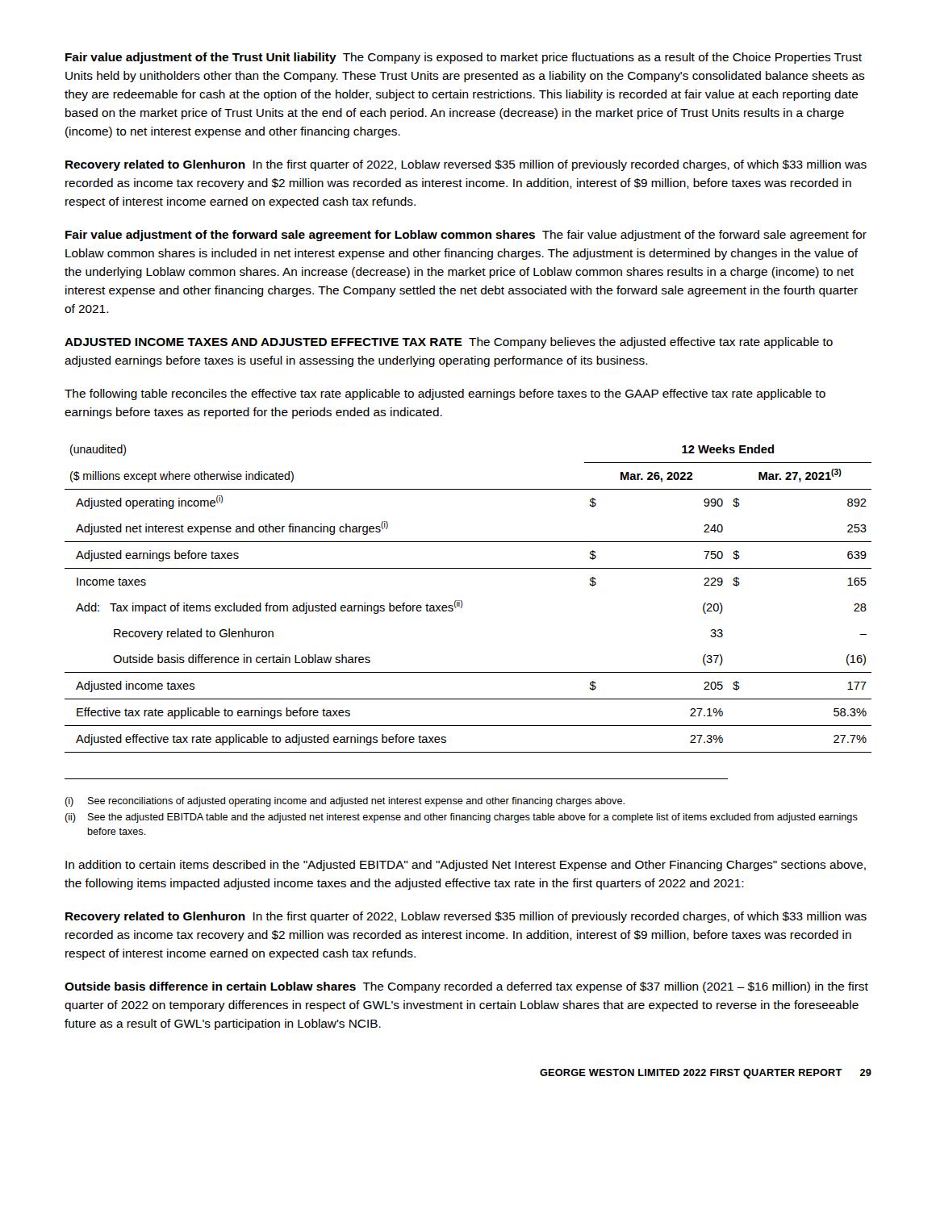Fair value adjustment of the Trust Unit liability The Company is exposed to market price fluctuations as a result of the Choice Properties Trust Units held by unitholders other than the Company. These Trust Units are presented as a liability on the Company's consolidated balance sheets as they are redeemable for cash at the option of the holder, subject to certain restrictions. This liability is recorded at fair value at each reporting date based on the market price of Trust Units at the end of each period. An increase (decrease) in the market price of Trust Units results in a charge (income) to net interest expense and other financing charges.
Recovery related to Glenhuron In the first quarter of 2022, Loblaw reversed $35 million of previously recorded charges, of which $33 million was recorded as income tax recovery and $2 million was recorded as interest income. In addition, interest of $9 million, before taxes was recorded in respect of interest income earned on expected cash tax refunds.
Fair value adjustment of the forward sale agreement for Loblaw common shares The fair value adjustment of the forward sale agreement for Loblaw common shares is included in net interest expense and other financing charges. The adjustment is determined by changes in the value of the underlying Loblaw common shares. An increase (decrease) in the market price of Loblaw common shares results in a charge (income) to net interest expense and other financing charges. The Company settled the net debt associated with the forward sale agreement in the fourth quarter of 2021.
ADJUSTED INCOME TAXES AND ADJUSTED EFFECTIVE TAX RATE The Company believes the adjusted effective tax rate applicable to adjusted earnings before taxes is useful in assessing the underlying operating performance of its business.
The following table reconciles the effective tax rate applicable to adjusted earnings before taxes to the GAAP effective tax rate applicable to earnings before taxes as reported for the periods ended as indicated.
| (unaudited) | 12 Weeks Ended |
| ($ millions except where otherwise indicated) | Mar. 26, 2022 | Mar. 27, 2021 (3) |
| Adjusted operating income (i) | $ | 990 | $ | 892 |
| Adjusted net interest expense and other financing charges (i) | | 240 | | 253 |
| Adjusted earnings before taxes | $ | 750 | $ | 639 |
| Income taxes | $ | 229 | $ | 165 |
| Add: Tax impact of items excluded from adjusted earnings before taxes (ii) | | (20) | | 28 |
| Recovery related to Glenhuron | | 33 | | – |
| Outside basis difference in certain Loblaw shares | | (37) | | (16) |
| Adjusted income taxes | $ | 205 | $ | 177 |
| Effective tax rate applicable to earnings before taxes | | 27.1% | | 58.3% |
| Adjusted effective tax rate applicable to adjusted earnings before taxes | | 27.3% | | 27.7% |
(i)
See reconciliations of adjusted operating income and adjusted net interest expense and other financing charges above.
(ii)
See the adjusted EBITDA table and the adjusted net interest expense and other financing charges table above for a complete list of items excluded from adjusted earnings before taxes.
In addition to certain items described in the "Adjusted EBITDA" and "Adjusted Net Interest Expense and Other Financing Charges" sections above, the following items impacted adjusted income taxes and the adjusted effective tax rate in the first quarters of 2022 and 2021:
Recovery related to Glenhuron In the first quarter of 2022, Loblaw reversed $35 million of previously recorded charges, of which $33 million was recorded as income tax recovery and $2 million was recorded as interest income. In addition, interest of $9 million, before taxes was recorded in respect of interest income earned on expected cash tax refunds.
Outside basis difference in certain Loblaw shares The Company recorded a deferred tax expense of $37 million (2021 – $16 million) in the first quarter of 2022 on temporary differences in respect of GWL's investment in certain Loblaw shares that are expected to reverse in the foreseeable future as a result of GWL's participation in Loblaw's NCIB.
GEORGE WESTON LIMITED 2022 FIRST QUARTER REPORT29